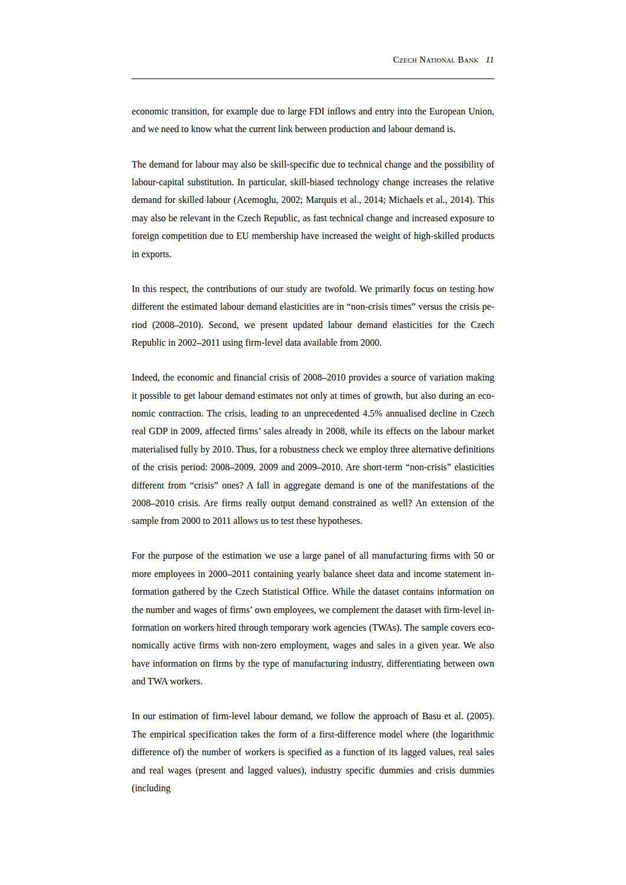Czech National Bank11
economic transition, for example due to large FDI inflows and entry into the European Union, and we need to know what the current link between production and labour demand is.
The demand for labour may also be skill-specific due to technical change and the possibility of labour-capital substitution. In particular, skill-biased technology change increases the relative demand for skilled labour (Acemoglu, 2002; Marquis et al., 2014; Michaels et al., 2014). This may also be relevant in the Czech Republic, as fast technical change and increased exposure to foreign competition due to EU membership have increased the weight of high-skilled products in exports.
In this respect, the contributions of our study are twofold. We primarily focus on testing how different the estimated labour demand elasticities are in “non-crisis times” versus the crisis period (2008–2010). Second, we present updated labour demand elasticities for the Czech Republic in 2002–2011 using firm-level data available from 2000.
Indeed, the economic and financial crisis of 2008–2010 provides a source of variation making it possible to get labour demand estimates not only at times of growth, but also during an economic contraction. The crisis, leading to an unprecedented 4.5% annualised decline in Czech real GDP in 2009, affected firms’ sales already in 2008, while its effects on the labour market materialised fully by 2010. Thus, for a robustness check we employ three alternative definitions of the crisis period: 2008–2009, 2009 and 2009–2010. Are short-term “non-crisis” elasticities different from “crisis” ones? A fall in aggregate demand is one of the manifestations of the 2008–2010 crisis. Are firms really output demand constrained as well? An extension of the sample from 2000 to 2011 allows us to test these hypotheses.
For the purpose of the estimation we use a large panel of all manufacturing firms with 50 or more employees in 2000–2011 containing yearly balance sheet data and income statement information gathered by the Czech Statistical Office. While the dataset contains information on the number and wages of firms’ own employees, we complement the dataset with firm-level information on workers hired through temporary work agencies (TWAs). The sample covers economically active firms with non-zero employment, wages and sales in a given year. We also have information on firms by the type of manufacturing industry, differentiating between own and TWA workers.
In our estimation of firm-level labour demand, we follow the approach of Basu et al. (2005). The empirical specification takes the form of a first-difference model where (the logarithmic difference of) the number of workers is specified as a function of its lagged values, real sales and real wages (present and lagged values), industry specific dummies and crisis dummies (including